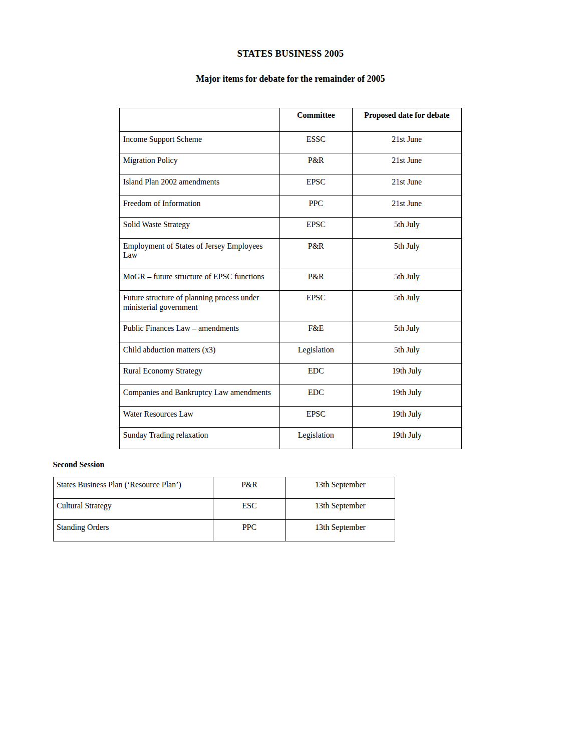STATES BUSINESS 2005
Major items for debate for the remainder of 2005
| | Committee | Proposed date for debate |
| --- | --- | --- |
| Income Support Scheme | ESSC | 21st June |
| Migration Policy | P&R | 21st June |
| Island Plan 2002 amendments | EPSC | 21st June |
| Freedom of Information | PPC | 21st June |
| Solid Waste Strategy | EPSC | 5th July |
| Employment of States of Jersey Employees Law | P&R | 5th July |
| MoGR – future structure of EPSC functions | P&R | 5th July |
| Future structure of planning process under ministerial government | EPSC | 5th July |
| Public Finances Law – amendments | F&E | 5th July |
| Child abduction matters (x3) | Legislation | 5th July |
| Rural Economy Strategy | EDC | 19th July |
| Companies and Bankruptcy Law amendments | EDC | 19th July |
| Water Resources Law | EPSC | 19th July |
| Sunday Trading relaxation | Legislation | 19th July |
Second Session
| States Business Plan (‘Resource Plan’) | P&R | 13th September |
| Cultural Strategy | ESC | 13th September |
| Standing Orders | PPC | 13th September |